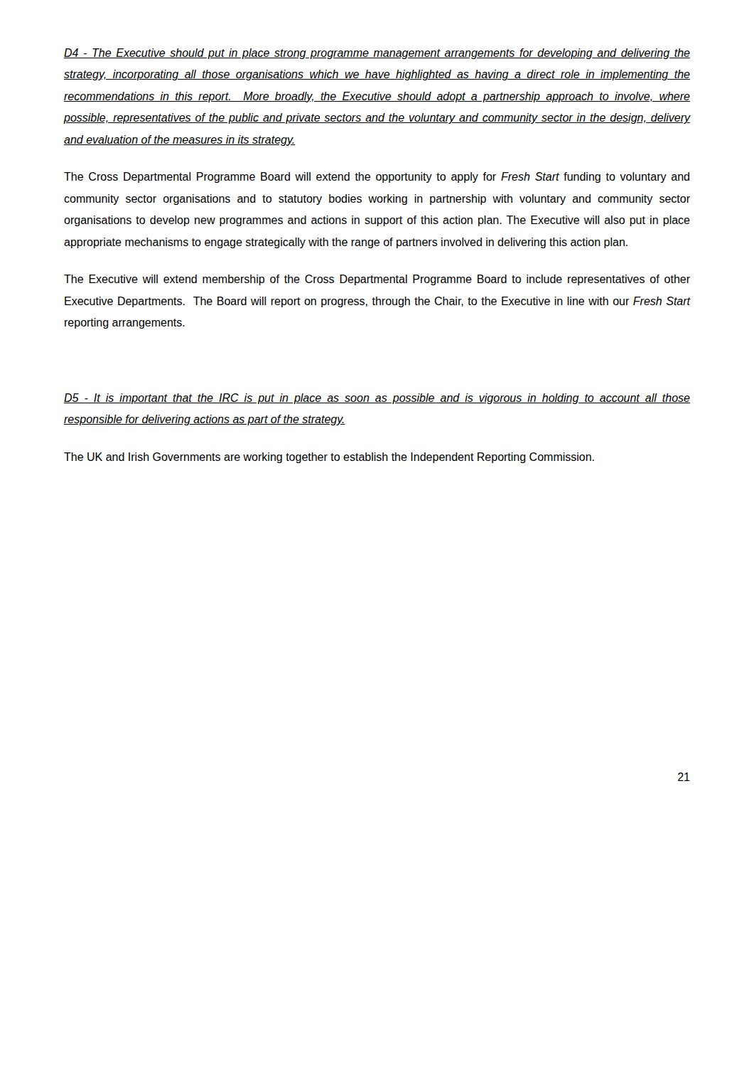D4 - The Executive should put in place strong programme management arrangements for developing and delivering the strategy, incorporating all those organisations which we have highlighted as having a direct role in implementing the recommendations in this report. More broadly, the Executive should adopt a partnership approach to involve, where possible, representatives of the public and private sectors and the voluntary and community sector in the design, delivery and evaluation of the measures in its strategy.
The Cross Departmental Programme Board will extend the opportunity to apply for Fresh Start funding to voluntary and community sector organisations and to statutory bodies working in partnership with voluntary and community sector organisations to develop new programmes and actions in support of this action plan. The Executive will also put in place appropriate mechanisms to engage strategically with the range of partners involved in delivering this action plan.
The Executive will extend membership of the Cross Departmental Programme Board to include representatives of other Executive Departments. The Board will report on progress, through the Chair, to the Executive in line with our Fresh Start reporting arrangements.
D5 - It is important that the IRC is put in place as soon as possible and is vigorous in holding to account all those responsible for delivering actions as part of the strategy.
The UK and Irish Governments are working together to establish the Independent Reporting Commission.
21